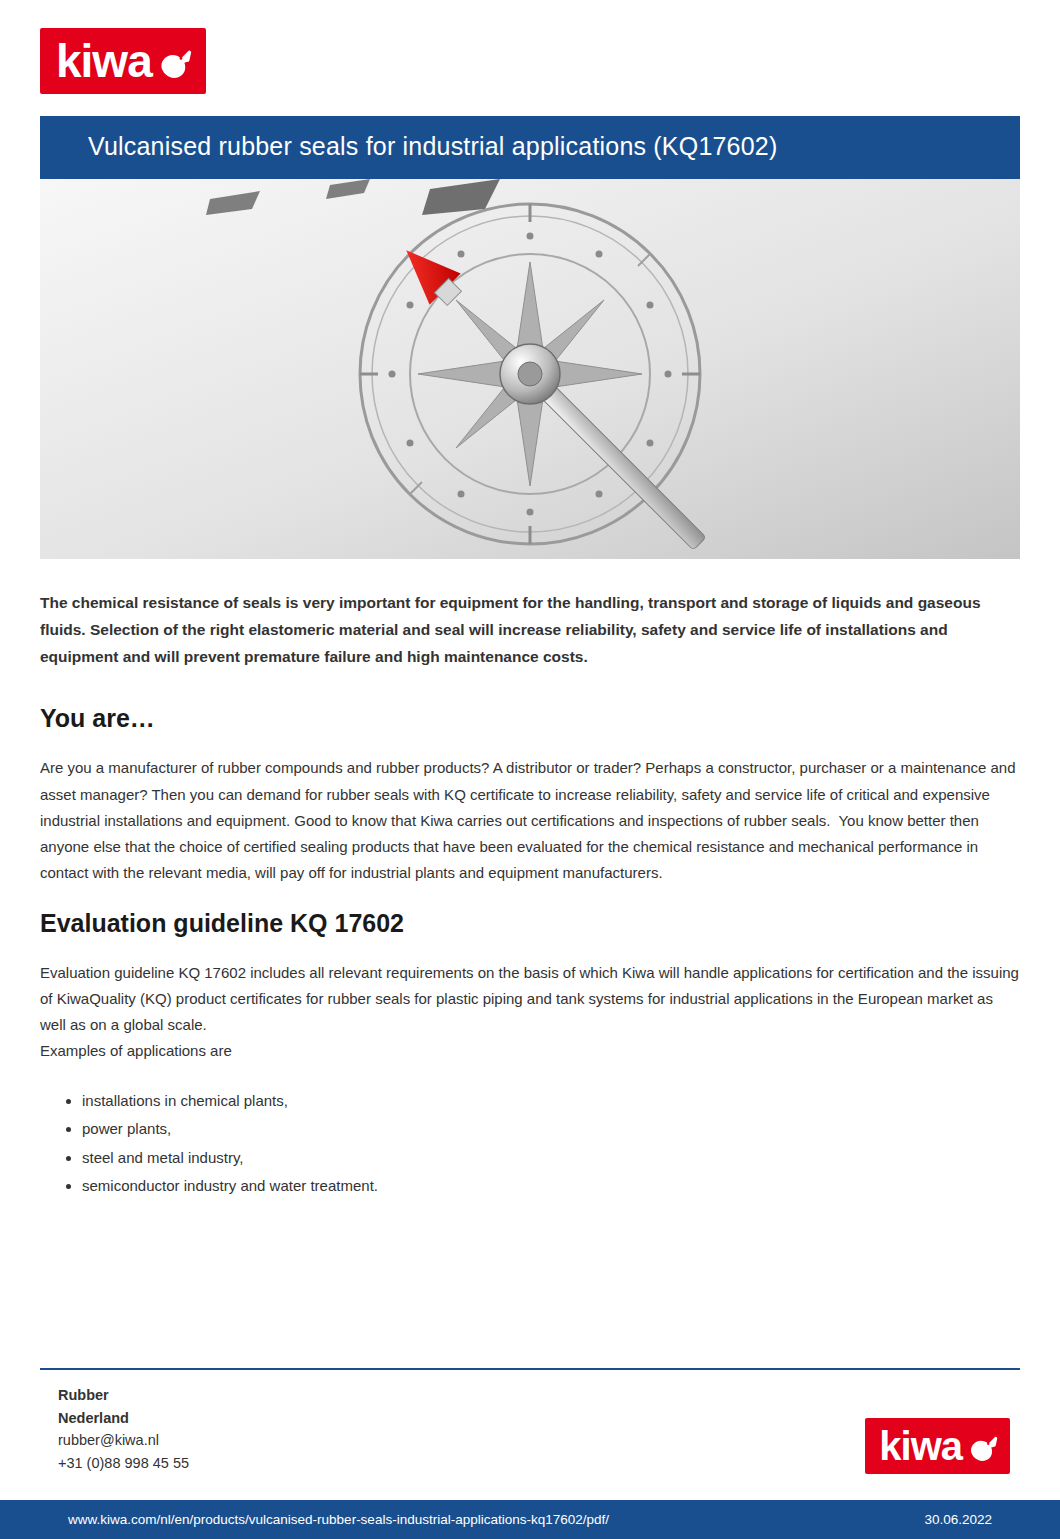kiwa
Vulcanised rubber seals for industrial applications (KQ17602)
The chemical resistance of seals is very important for equipment for the handling, transport and storage of liquids and gaseous fluids. Selection of the right elastomeric material and seal will increase reliability, safety and service life of installations and equipment and will prevent premature failure and high maintenance costs.
You are…
Are you a manufacturer of rubber compounds and rubber products? A distributor or trader? Perhaps a constructor, purchaser or a maintenance and asset manager? Then you can demand for rubber seals with KQ certificate to increase reliability, safety and service life of critical and expensive industrial installations and equipment. Good to know that Kiwa carries out certifications and inspections of rubber seals. You know better then anyone else that the choice of certified sealing products that have been evaluated for the chemical resistance and mechanical performance in contact with the relevant media, will pay off for industrial plants and equipment manufacturers.
Evaluation guideline KQ 17602
Evaluation guideline KQ 17602 includes all relevant requirements on the basis of which Kiwa will handle applications for certification and the issuing of KiwaQuality (KQ) product certificates for rubber seals for plastic piping and tank systems for industrial applications in the European market as well as on a global scale.
Examples of applications are
installations in chemical plants,
power plants,
steel and metal industry,
semiconductor industry and water treatment.
Rubber Nederland rubber@kiwa.nl
+31 (0)88 998 45 55
kiwa
www.kiwa.com/nl/en/products/vulcanised-rubber-seals-industrial-applications-kq17602/pdf/ 30.06.2022